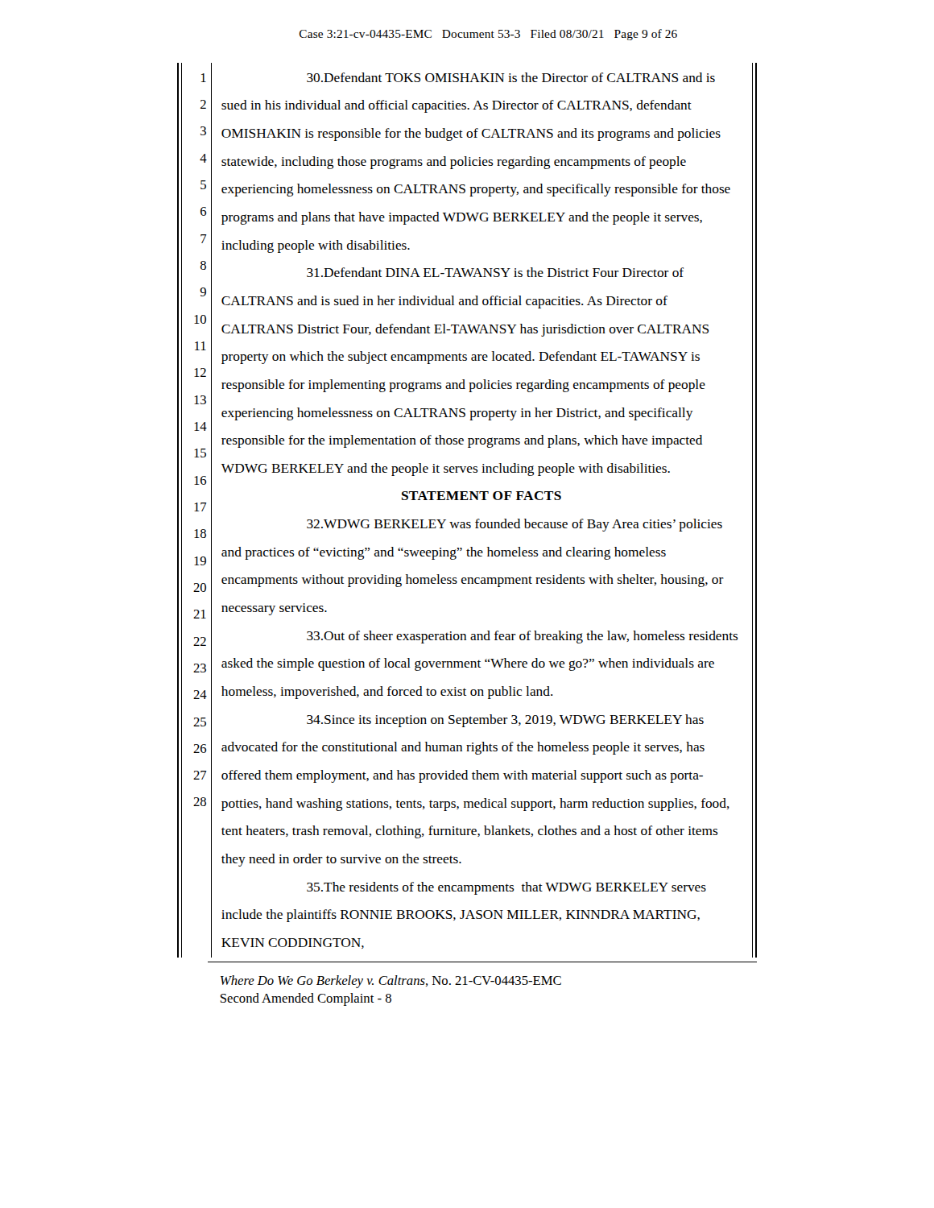Case 3:21-cv-04435-EMC Document 53-3 Filed 08/30/21 Page 9 of 26
1
2
3
4
5
6
7
8
9
10
11
12
13
14
15
16
17
18
19
20
21
22
23
24
25
26
27
28
30. Defendant TOKS OMISHAKIN is the Director of CALTRANS and is sued in his individual and official capacities. As Director of CALTRANS, defendant OMISHAKIN is responsible for the budget of CALTRANS and its programs and policies statewide, including those programs and policies regarding encampments of people experiencing homelessness on CALTRANS property, and specifically responsible for those programs and plans that have impacted WDWG BERKELEY and the people it serves, including people with disabilities.
31. Defendant DINA EL-TAWANSY is the District Four Director of CALTRANS and is sued in her individual and official capacities. As Director of CALTRANS District Four, defendant El-TAWANSY has jurisdiction over CALTRANS property on which the subject encampments are located. Defendant EL-TAWANSY is responsible for implementing programs and policies regarding encampments of people experiencing homelessness on CALTRANS property in her District, and specifically responsible for the implementation of those programs and plans, which have impacted WDWG BERKELEY and the people it serves including people with disabilities.
STATEMENT OF FACTS
32. WDWG BERKELEY was founded because of Bay Area cities’ policies and practices of “evicting” and “sweeping” the homeless and clearing homeless encampments without providing homeless encampment residents with shelter, housing, or necessary services.
33. Out of sheer exasperation and fear of breaking the law, homeless residents asked the simple question of local government “Where do we go?” when individuals are homeless, impoverished, and forced to exist on public land.
34. Since its inception on September 3, 2019, WDWG BERKELEY has advocated for the constitutional and human rights of the homeless people it serves, has offered them employment, and has provided them with material support such as porta-potties, hand washing stations, tents, tarps, medical support, harm reduction supplies, food, tent heaters, trash removal, clothing, furniture, blankets, clothes and a host of other items they need in order to survive on the streets.
35. The residents of the encampments that WDWG BERKELEY serves include the plaintiffs RONNIE BROOKS, JASON MILLER, KINNDRA MARTING, KEVIN CODDINGTON,
Where Do We Go Berkeley v. Caltrans, No. 21-CV-04435-EMC
Second Amended Complaint - 8